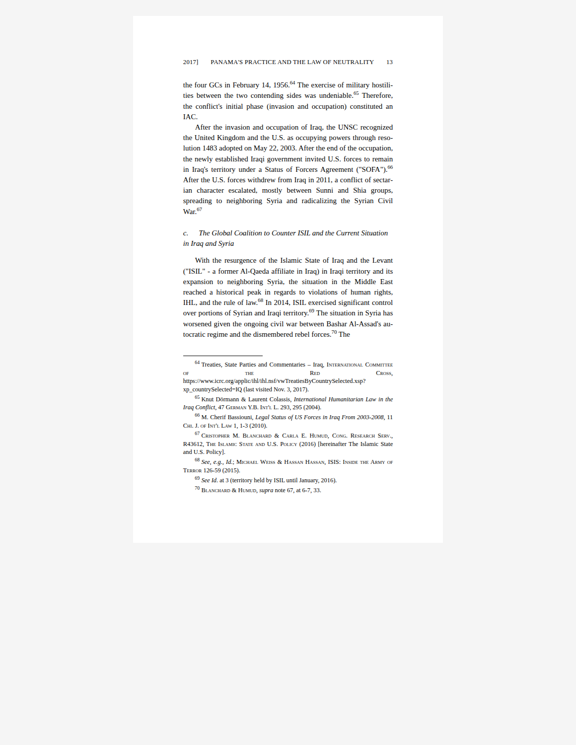2017] PANAMA'S PRACTICE AND THE LAW OF NEUTRALITY 13
the four GCs in February 14, 1956.64 The exercise of military hostilities between the two contending sides was undeniable.65 Therefore, the conflict's initial phase (invasion and occupation) constituted an IAC.
After the invasion and occupation of Iraq, the UNSC recognized the United Kingdom and the U.S. as occupying powers through resolution 1483 adopted on May 22, 2003. After the end of the occupation, the newly established Iraqi government invited U.S. forces to remain in Iraq's territory under a Status of Forcers Agreement ("SOFA").66 After the U.S. forces withdrew from Iraq in 2011, a conflict of sectarian character escalated, mostly between Sunni and Shia groups, spreading to neighboring Syria and radicalizing the Syrian Civil War.67
c. The Global Coalition to Counter ISIL and the Current Situation in Iraq and Syria
With the resurgence of the Islamic State of Iraq and the Levant ("ISIL" - a former Al-Qaeda affiliate in Iraq) in Iraqi territory and its expansion to neighboring Syria, the situation in the Middle East reached a historical peak in regards to violations of human rights, IHL, and the rule of law.68 In 2014, ISIL exercised significant control over portions of Syrian and Iraqi territory.69 The situation in Syria has worsened given the ongoing civil war between Bashar Al-Assad's autocratic regime and the dismembered rebel forces.70 The
64 Treaties, State Parties and Commentaries – Iraq, International Committee of the Red Cross, https://www.icrc.org/applic/ihl/ihl.nsf/vwTreatiesByCountrySelected.xsp?xp_countrySelected=IQ (last visited Nov. 3, 2017).
65 Knut Dörmann & Laurent Colassis, International Humanitarian Law in the Iraq Conflict, 47 German Y.B. Int'l L. 293, 295 (2004).
66 M. Cherif Bassiouni, Legal Status of US Forces in Iraq From 2003-2008, 11 Chi. J. of Int'l Law 1, 1-3 (2010).
67 Cristopher M. Blanchard & Carla E. Humud, Cong. Research Serv., R43612, The Islamic State and U.S. Policy (2016) [hereinafter The Islamic State and U.S. Policy].
68 See, e.g., Id.; Michael Weiss & Hassan Hassan, ISIS: Inside the Army of Terror 126-59 (2015).
69 See Id. at 3 (territory held by ISIL until January, 2016).
70 Blanchard & Humud, supra note 67, at 6-7, 33.